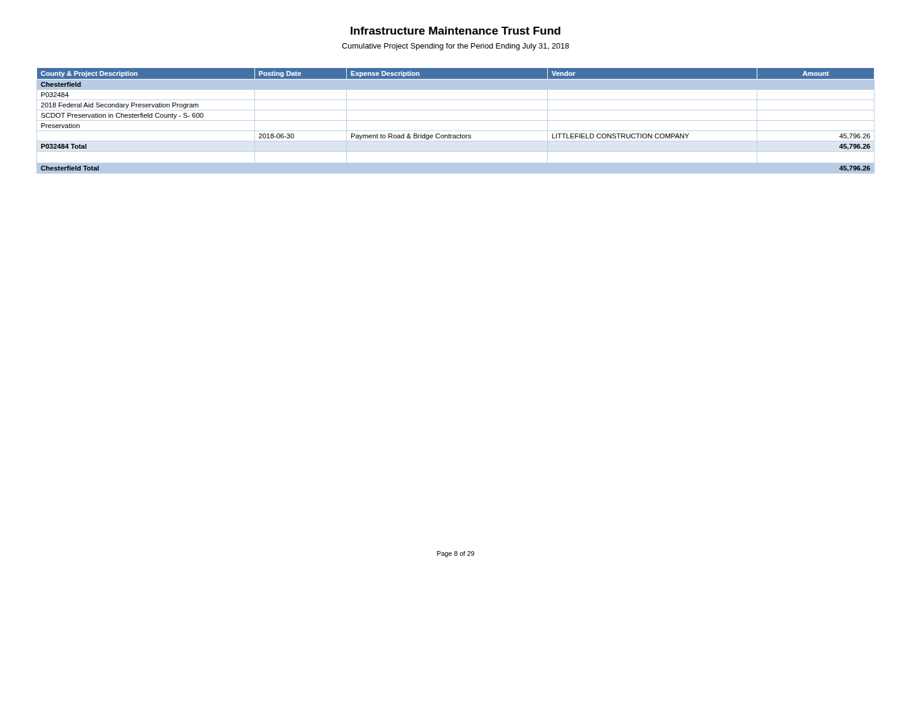Infrastructure Maintenance Trust Fund
Cumulative Project Spending for the Period Ending July 31, 2018
| County & Project Description | Posting Date | Expense Description | Vendor | Amount |
| --- | --- | --- | --- | --- |
| Chesterfield | | | | |
| P032484 | | | | |
| 2018 Federal Aid Secondary Preservation Program | | | | |
| SCDOT Preservation in Chesterfield County - S- 600 | | | | |
| Preservation | | | | |
| | 2018-06-30 | Payment to Road & Bridge Contractors | LITTLEFIELD CONSTRUCTION COMPANY | 45,796.26 |
| P032484 Total | | | | 45,796.26 |
| Chesterfield Total | | | | 45,796.26 |
Page 8 of 29